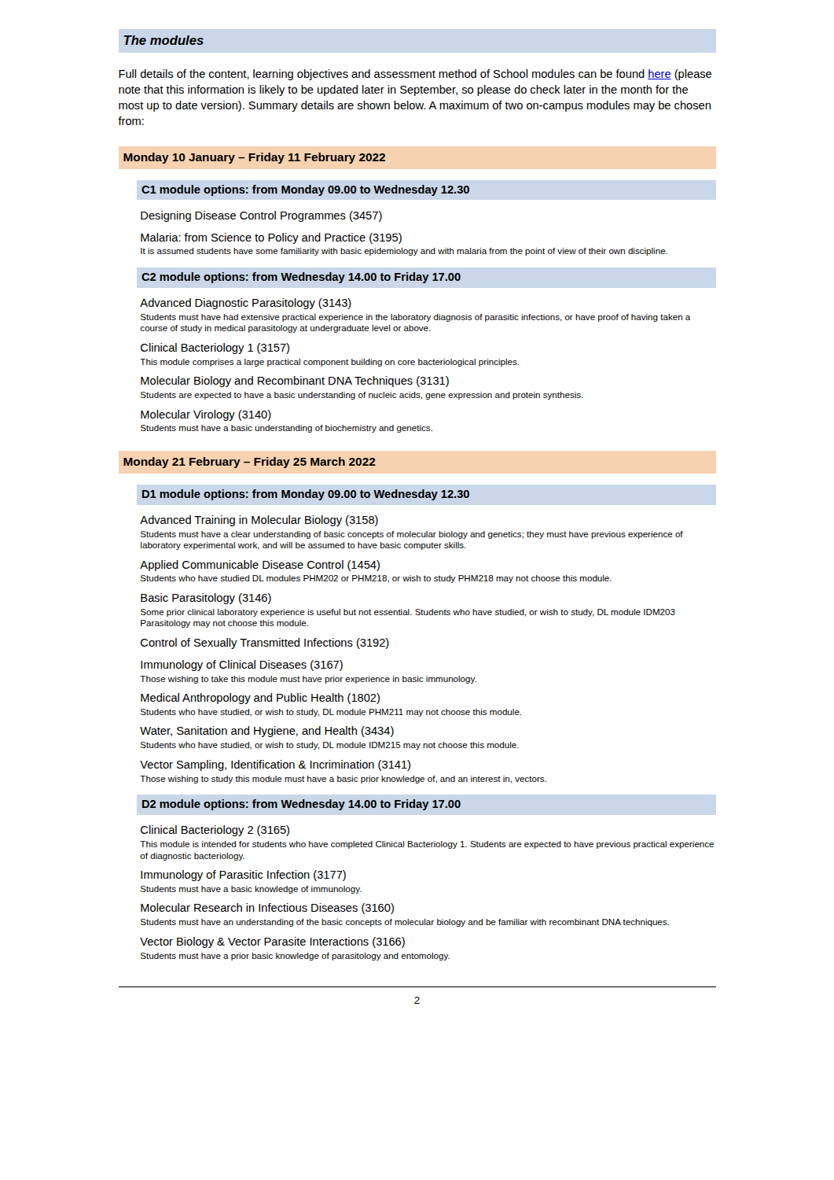The modules
Full details of the content, learning objectives and assessment method of School modules can be found here (please note that this information is likely to be updated later in September, so please do check later in the month for the most up to date version). Summary details are shown below. A maximum of two on-campus modules may be chosen from:
Monday 10 January – Friday 11 February 2022
C1 module options: from Monday 09.00 to Wednesday 12.30
Designing Disease Control Programmes (3457)
Malaria: from Science to Policy and Practice (3195)
It is assumed students have some familiarity with basic epidemiology and with malaria from the point of view of their own discipline.
C2 module options: from Wednesday 14.00 to Friday 17.00
Advanced Diagnostic Parasitology (3143)
Students must have had extensive practical experience in the laboratory diagnosis of parasitic infections, or have proof of having taken a course of study in medical parasitology at undergraduate level or above.
Clinical Bacteriology 1 (3157)
This module comprises a large practical component building on core bacteriological principles.
Molecular Biology and Recombinant DNA Techniques (3131)
Students are expected to have a basic understanding of nucleic acids, gene expression and protein synthesis.
Molecular Virology (3140)
Students must have a basic understanding of biochemistry and genetics.
Monday 21 February – Friday 25 March 2022
D1 module options: from Monday 09.00 to Wednesday 12.30
Advanced Training in Molecular Biology (3158)
Students must have a clear understanding of basic concepts of molecular biology and genetics; they must have previous experience of laboratory experimental work, and will be assumed to have basic computer skills.
Applied Communicable Disease Control (1454)
Students who have studied DL modules PHM202 or PHM218, or wish to study PHM218 may not choose this module.
Basic Parasitology (3146)
Some prior clinical laboratory experience is useful but not essential. Students who have studied, or wish to study, DL module IDM203 Parasitology may not choose this module.
Control of Sexually Transmitted Infections (3192)
Immunology of Clinical Diseases (3167)
Those wishing to take this module must have prior experience in basic immunology.
Medical Anthropology and Public Health (1802)
Students who have studied, or wish to study, DL module PHM211 may not choose this module.
Water, Sanitation and Hygiene, and Health (3434)
Students who have studied, or wish to study, DL module IDM215 may not choose this module.
Vector Sampling, Identification & Incrimination (3141)
Those wishing to study this module must have a basic prior knowledge of, and an interest in, vectors.
D2 module options: from Wednesday 14.00 to Friday 17.00
Clinical Bacteriology 2 (3165)
This module is intended for students who have completed Clinical Bacteriology 1. Students are expected to have previous practical experience of diagnostic bacteriology.
Immunology of Parasitic Infection (3177)
Students must have a basic knowledge of immunology.
Molecular Research in Infectious Diseases (3160)
Students must have an understanding of the basic concepts of molecular biology and be familiar with recombinant DNA techniques.
Vector Biology & Vector Parasite Interactions (3166)
Students must have a prior basic knowledge of parasitology and entomology.
2